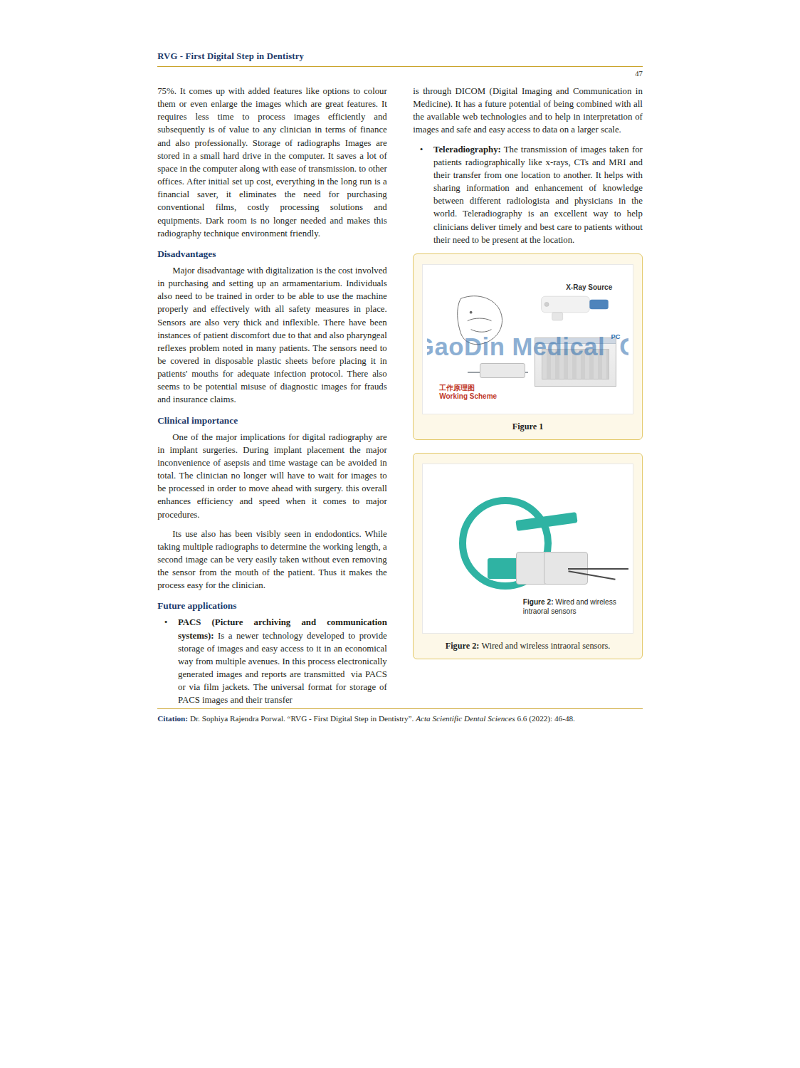RVG - First Digital Step in Dentistry
47
75%. It comes up with added features like options to colour them or even enlarge the images which are great features. It requires less time to process images efficiently and subsequently is of value to any clinician in terms of finance and also professionally. Storage of radiographs Images are stored in a small hard drive in the computer. It saves a lot of space in the computer along with ease of transmission. to other offices. After initial set up cost, everything in the long run is a financial saver, it eliminates the need for purchasing conventional films, costly processing solutions and equipments. Dark room is no longer needed and makes this radiography technique environment friendly.
Disadvantages
Major disadvantage with digitalization is the cost involved in purchasing and setting up an armamentarium. Individuals also need to be trained in order to be able to use the machine properly and effectively with all safety measures in place. Sensors are also very thick and inflexible. There have been instances of patient discomfort due to that and also pharyngeal reflexes problem noted in many patients. The sensors need to be covered in disposable plastic sheets before placing it in patients' mouths for adequate infection protocol. There also seems to be potential misuse of diagnostic images for frauds and insurance claims.
Clinical importance
One of the major implications for digital radiography are in implant surgeries. During implant placement the major inconvenience of asepsis and time wastage can be avoided in total. The clinician no longer will have to wait for images to be processed in order to move ahead with surgery. this overall enhances efficiency and speed when it comes to major procedures.
Its use also has been visibly seen in endodontics. While taking multiple radiographs to determine the working length, a second image can be very easily taken without even removing the sensor from the mouth of the patient. Thus it makes the process easy for the clinician.
Future applications
PACS (Picture archiving and communication systems): Is a newer technology developed to provide storage of images and easy access to it in an economical way from multiple avenues. In this process electronically generated images and reports are transmitted via PACS or via film jackets. The universal format for storage of PACS images and their transfer
is through DICOM (Digital Imaging and Communication in Medicine). It has a future potential of being combined with all the available web technologies and to help in interpretation of images and safe and easy access to data on a larger scale.
Teleradiography: The transmission of images taken for patients radiographically like x-rays, CTs and MRI and their transfer from one location to another. It helps with sharing information and enhancement of knowledge between different radiologista and physicians in the world. Teleradiography is an excellent way to help clinicians deliver timely and best care to patients without their need to be present at the location.
GDGaoDin Medical Gr oup
X-Ray Source
PC
工作原理图
Working Scheme
Figure 1
Figure 2: Wired and wireless
intraoral sensors
Figure 2: Wired and wireless intraoral sensors.
Citation: Dr. Sophiya Rajendra Porwal. “RVG - First Digital Step in Dentistry”. Acta Scientific Dental Sciences 6.6 (2022): 46-48.